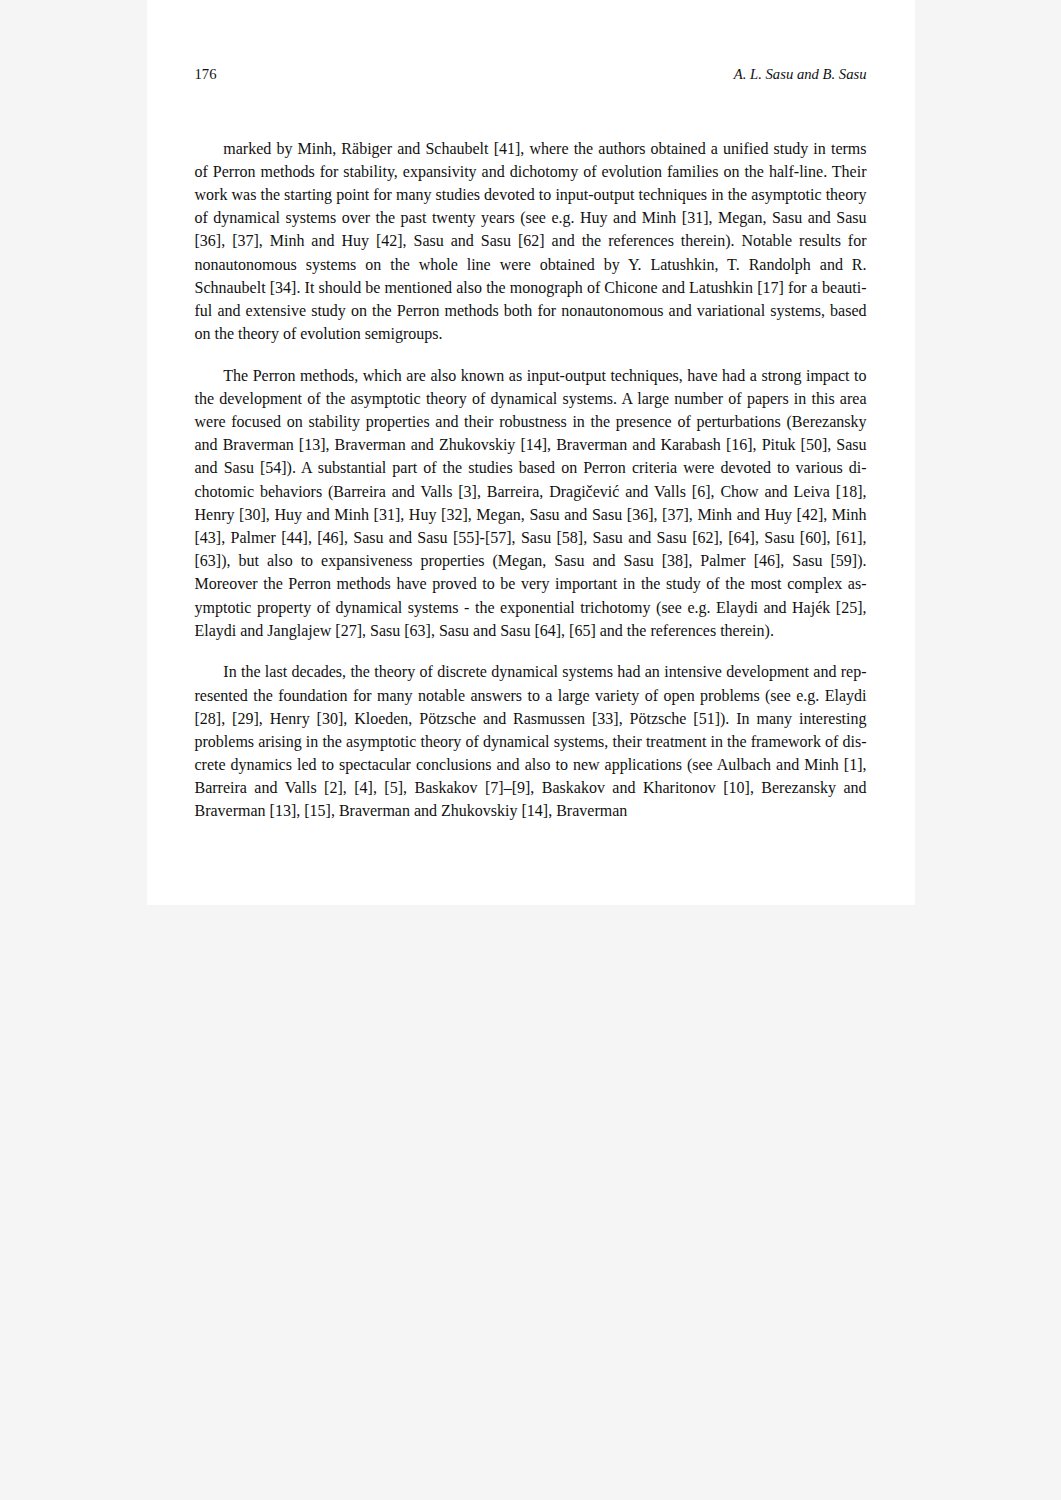176 A. L. Sasu and B. Sasu
marked by Minh, Räbiger and Schaubelt [41], where the authors obtained a unified study in terms of Perron methods for stability, expansivity and dichotomy of evolution families on the half-line. Their work was the starting point for many studies devoted to input-output techniques in the asymptotic theory of dynamical systems over the past twenty years (see e.g. Huy and Minh [31], Megan, Sasu and Sasu [36], [37], Minh and Huy [42], Sasu and Sasu [62] and the references therein). Notable results for nonautonomous systems on the whole line were obtained by Y. Latushkin, T. Randolph and R. Schnaubelt [34]. It should be mentioned also the monograph of Chicone and Latushkin [17] for a beautiful and extensive study on the Perron methods both for nonautonomous and variational systems, based on the theory of evolution semigroups.
The Perron methods, which are also known as input-output techniques, have had a strong impact to the development of the asymptotic theory of dynamical systems. A large number of papers in this area were focused on stability properties and their robustness in the presence of perturbations (Berezansky and Braverman [13], Braverman and Zhukovskiy [14], Braverman and Karabash [16], Pituk [50], Sasu and Sasu [54]). A substantial part of the studies based on Perron criteria were devoted to various dichotomic behaviors (Barreira and Valls [3], Barreira, Dragičević and Valls [6], Chow and Leiva [18], Henry [30], Huy and Minh [31], Huy [32], Megan, Sasu and Sasu [36], [37], Minh and Huy [42], Minh [43], Palmer [44], [46], Sasu and Sasu [55]-[57], Sasu [58], Sasu and Sasu [62], [64], Sasu [60], [61], [63]), but also to expansiveness properties (Megan, Sasu and Sasu [38], Palmer [46], Sasu [59]). Moreover the Perron methods have proved to be very important in the study of the most complex asymptotic property of dynamical systems - the exponential trichotomy (see e.g. Elaydi and Hajék [25], Elaydi and Janglajew [27], Sasu [63], Sasu and Sasu [64], [65] and the references therein).
In the last decades, the theory of discrete dynamical systems had an intensive development and represented the foundation for many notable answers to a large variety of open problems (see e.g. Elaydi [28], [29], Henry [30], Kloeden, Pötzsche and Rasmussen [33], Pötzsche [51]). In many interesting problems arising in the asymptotic theory of dynamical systems, their treatment in the framework of discrete dynamics led to spectacular conclusions and also to new applications (see Aulbach and Minh [1], Barreira and Valls [2], [4], [5], Baskakov [7]–[9], Baskakov and Kharitonov [10], Berezansky and Braverman [13], [15], Braverman and Zhukovskiy [14], Braverman